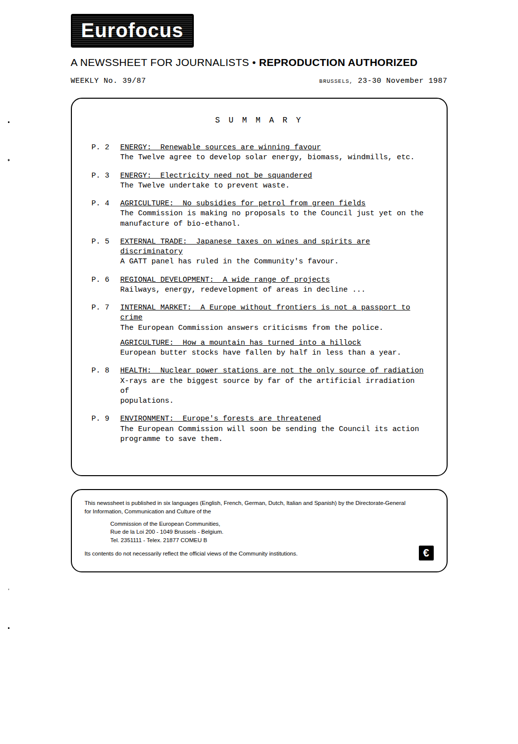• ✦ ʼ •
Eurofocus
A NEWSSHEET FOR JOURNALISTS • REPRODUCTION AUTHORIZED
WEEKLY No. 39/87
BRUSSELS, 23-30 November 1987
S U M M A R Y
| P. 2 | ENERGY: Renewable sources are winning favour The Twelve agree to develop solar energy, biomass, windmills, etc. |
| P. 3 | ENERGY: Electricity need not be squandered The Twelve undertake to prevent waste. |
| P. 4 | AGRICULTURE: No subsidies for petrol from green fields The Commission is making no proposals to the Council just yet on the manufacture of bio-ethanol. |
| P. 5 | EXTERNAL TRADE: Japanese taxes on wines and spirits are discriminatory A GATT panel has ruled in the Community's favour. |
| P. 6 | REGIONAL DEVELOPMENT: A wide range of projects Railways, energy, redevelopment of areas in decline ... |
| P. 7 | INTERNAL MARKET: A Europe without frontiers is not a passport to crime The European Commission answers criticisms from the police. AGRICULTURE: How a mountain has turned into a hillock European butter stocks have fallen by half in less than a year. |
| P. 8 | HEALTH: Nuclear power stations are not the only source of radiation X-rays are the biggest source by far of the artificial irradiation of populations. |
| P. 9 | ENVIRONMENT: Europe's forests are threatened The European Commission will soon be sending the Council its action programme to save them. |
This newssheet is published in six languages (English, French, German, Dutch, Italian and Spanish) by the Directorate-General for Information, Communication and Culture of the
Commission of the European Communities,
Rue de la Loi 200 - 1049 Brussels - Belgium.
Tel. 2351111 - Telex. 21877 COMEU B
Its contents do not necessarily reflect the official views of the Community institutions.
€